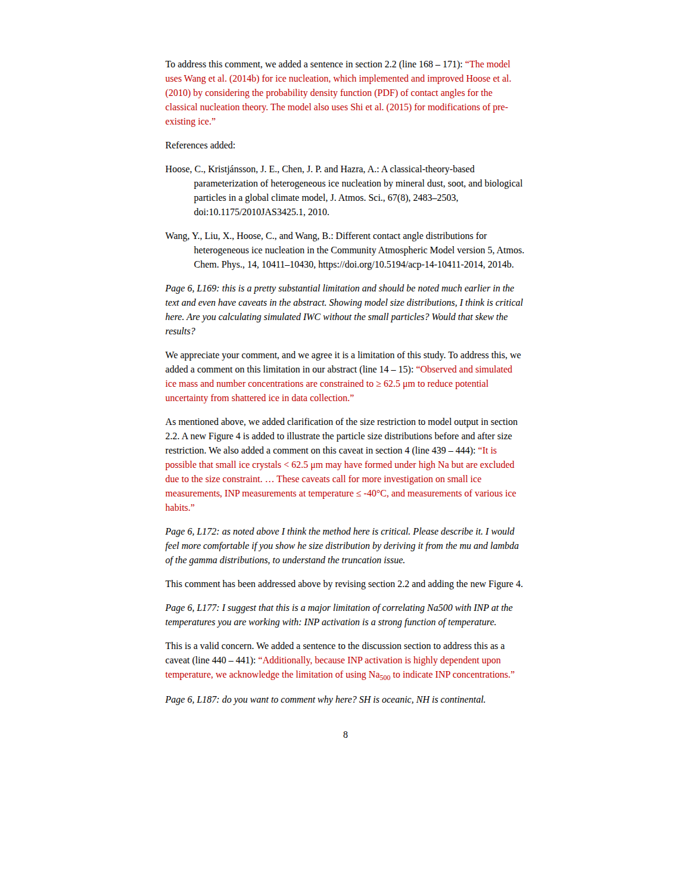To address this comment, we added a sentence in section 2.2 (line 168 – 171): “The model uses Wang et al. (2014b) for ice nucleation, which implemented and improved Hoose et al. (2010) by considering the probability density function (PDF) of contact angles for the classical nucleation theory. The model also uses Shi et al. (2015) for modifications of pre-existing ice.”
References added:
Hoose, C., Kristjánsson, J. E., Chen, J. P. and Hazra, A.: A classical-theory-based parameterization of heterogeneous ice nucleation by mineral dust, soot, and biological particles in a global climate model, J. Atmos. Sci., 67(8), 2483–2503, doi:10.1175/2010JAS3425.1, 2010.
Wang, Y., Liu, X., Hoose, C., and Wang, B.: Different contact angle distributions for heterogeneous ice nucleation in the Community Atmospheric Model version 5, Atmos. Chem. Phys., 14, 10411–10430, https://doi.org/10.5194/acp-14-10411-2014, 2014b.
Page 6, L169: this is a pretty substantial limitation and should be noted much earlier in the text and even have caveats in the abstract. Showing model size distributions, I think is critical here. Are you calculating simulated IWC without the small particles? Would that skew the results?
We appreciate your comment, and we agree it is a limitation of this study. To address this, we added a comment on this limitation in our abstract (line 14 – 15): “Observed and simulated ice mass and number concentrations are constrained to ≥ 62.5 μm to reduce potential uncertainty from shattered ice in data collection.”
As mentioned above, we added clarification of the size restriction to model output in section 2.2. A new Figure 4 is added to illustrate the particle size distributions before and after size restriction. We also added a comment on this caveat in section 4 (line 439 – 444): “It is possible that small ice crystals < 62.5 μm may have formed under high Na but are excluded due to the size constraint. … These caveats call for more investigation on small ice measurements, INP measurements at temperature ≤ -40°C, and measurements of various ice habits.”
Page 6, L172: as noted above I think the method here is critical. Please describe it. I would feel more comfortable if you show he size distribution by deriving it from the mu and lambda of the gamma distributions, to understand the truncation issue.
This comment has been addressed above by revising section 2.2 and adding the new Figure 4.
Page 6, L177: I suggest that this is a major limitation of correlating Na500 with INP at the temperatures you are working with: INP activation is a strong function of temperature.
This is a valid concern. We added a sentence to the discussion section to address this as a caveat (line 440 – 441): “Additionally, because INP activation is highly dependent upon temperature, we acknowledge the limitation of using Na500 to indicate INP concentrations.”
Page 6, L187: do you want to comment why here? SH is oceanic, NH is continental.
8